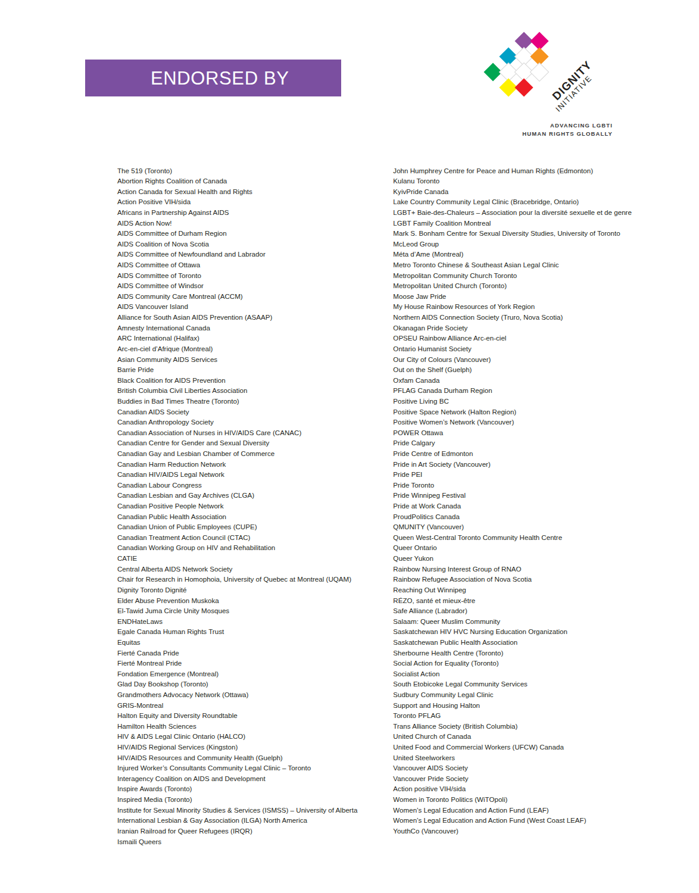ENDORSED BY
DIGNITY INITIATIVE
ADVANCING LGBTI
HUMAN RIGHTS GLOBALLY
The 519 (Toronto)
Abortion Rights Coalition of Canada
Action Canada for Sexual Health and Rights
Action Positive VIH/sida
Africans in Partnership Against AIDS
AIDS Action Now!
AIDS Committee of Durham Region
AIDS Coalition of Nova Scotia
AIDS Committee of Newfoundland and Labrador
AIDS Committee of Ottawa
AIDS Committee of Toronto
AIDS Committee of Windsor
AIDS Community Care Montreal (ACCM)
AIDS Vancouver Island
Alliance for South Asian AIDS Prevention (ASAAP)
Amnesty International Canada
ARC International (Halifax)
Arc-en-ciel d’Afrique (Montreal)
Asian Community AIDS Services
Barrie Pride
Black Coalition for AIDS Prevention
British Columbia Civil Liberties Association
Buddies in Bad Times Theatre (Toronto)
Canadian AIDS Society
Canadian Anthropology Society
Canadian Association of Nurses in HIV/AIDS Care (CANAC)
Canadian Centre for Gender and Sexual Diversity
Canadian Gay and Lesbian Chamber of Commerce
Canadian Harm Reduction Network
Canadian HIV/AIDS Legal Network
Canadian Labour Congress
Canadian Lesbian and Gay Archives (CLGA)
Canadian Positive People Network
Canadian Public Health Association
Canadian Union of Public Employees (CUPE)
Canadian Treatment Action Council (CTAC)
Canadian Working Group on HIV and Rehabilitation
CATIE
Central Alberta AIDS Network Society
Chair for Research in Homophoia, University of Quebec at Montreal (UQAM)
Dignity Toronto Dignité
Elder Abuse Prevention Muskoka
El-Tawid Juma Circle Unity Mosques
ENDHateLaws
Egale Canada Human Rights Trust
Equitas
Fierté Canada Pride
Fierté Montreal Pride
Fondation Emergence (Montreal)
Glad Day Bookshop (Toronto)
Grandmothers Advocacy Network (Ottawa)
GRIS-Montreal
Halton Equity and Diversity Roundtable
Hamilton Health Sciences
HIV & AIDS Legal Clinic Ontario (HALCO)
HIV/AIDS Regional Services (Kingston)
HIV/AIDS Resources and Community Health (Guelph)
Injured Worker’s Consultants Community Legal Clinic – Toronto
Interagency Coalition on AIDS and Development
Inspire Awards (Toronto)
Inspired Media (Toronto)
Institute for Sexual Minority Studies & Services (ISMSS) – University of Alberta
International Lesbian & Gay Association (ILGA) North America
Iranian Railroad for Queer Refugees (IRQR)
Ismaili Queers
John Humphrey Centre for Peace and Human Rights (Edmonton)
Kulanu Toronto
KyivPride Canada
Lake Country Community Legal Clinic (Bracebridge, Ontario)
LGBT+ Baie-des-Chaleurs – Association pour la diversité sexuelle et de genre
LGBT Family Coalition Montreal
Mark S. Bonham Centre for Sexual Diversity Studies, University of Toronto
McLeod Group
Méta d’Ame (Montreal)
Metro Toronto Chinese & Southeast Asian Legal Clinic
Metropolitan Community Church Toronto
Metropolitan United Church (Toronto)
Moose Jaw Pride
My House Rainbow Resources of York Region
Northern AIDS Connection Society (Truro, Nova Scotia)
Okanagan Pride Society
OPSEU Rainbow Alliance Arc-en-ciel
Ontario Humanist Society
Our City of Colours (Vancouver)
Out on the Shelf (Guelph)
Oxfam Canada
PFLAG Canada Durham Region
Positive Living BC
Positive Space Network (Halton Region)
Positive Women’s Network (Vancouver)
POWER Ottawa
Pride Calgary
Pride Centre of Edmonton
Pride in Art Society (Vancouver)
Pride PEI
Pride Toronto
Pride Winnipeg Festival
Pride at Work Canada
ProudPolitics Canada
QMUNITY (Vancouver)
Queen West-Central Toronto Community Health Centre
Queer Ontario
Queer Yukon
Rainbow Nursing Interest Group of RNAO
Rainbow Refugee Association of Nova Scotia
Reaching Out Winnipeg
RÉZO, santé et mieux-être
Safe Alliance (Labrador)
Salaam: Queer Muslim Community
Saskatchewan HIV HVC Nursing Education Organization
Saskatchewan Public Health Association
Sherbourne Health Centre (Toronto)
Social Action for Equality (Toronto)
Socialist Action
South Etobicoke Legal Community Services
Sudbury Community Legal Clinic
Support and Housing Halton
Toronto PFLAG
Trans Alliance Society (British Columbia)
United Church of Canada
United Food and Commercial Workers (UFCW) Canada
United Steelworkers
Vancouver AIDS Society
Vancouver Pride Society
Action positive VIH/sida
Women in Toronto Politics (WiTOpoli)
Women’s Legal Education and Action Fund (LEAF)
Women’s Legal Education and Action Fund (West Coast LEAF)
YouthCo (Vancouver)